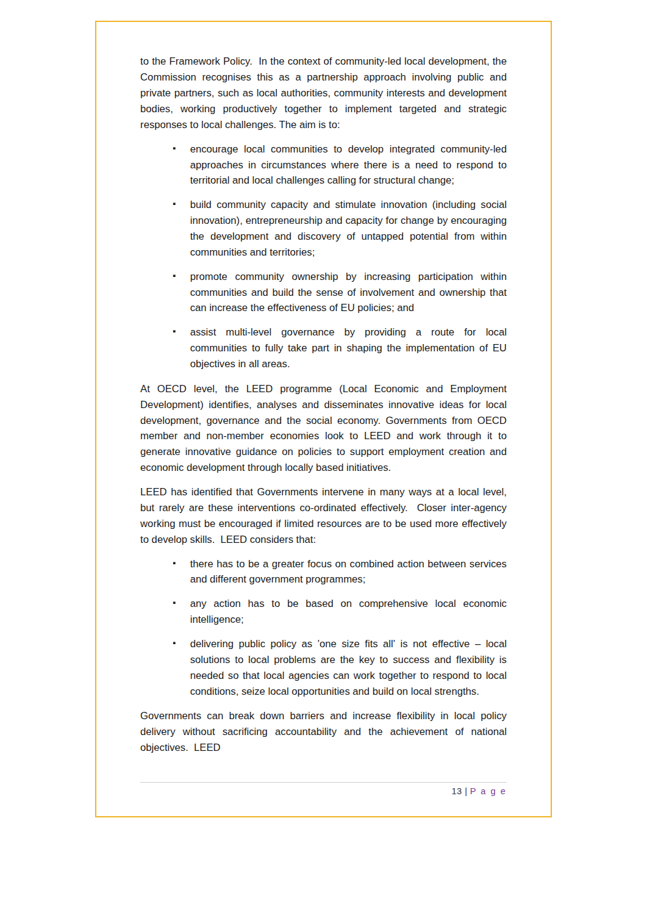to the Framework Policy. In the context of community-led local development, the Commission recognises this as a partnership approach involving public and private partners, such as local authorities, community interests and development bodies, working productively together to implement targeted and strategic responses to local challenges. The aim is to:
encourage local communities to develop integrated community-led approaches in circumstances where there is a need to respond to territorial and local challenges calling for structural change;
build community capacity and stimulate innovation (including social innovation), entrepreneurship and capacity for change by encouraging the development and discovery of untapped potential from within communities and territories;
promote community ownership by increasing participation within communities and build the sense of involvement and ownership that can increase the effectiveness of EU policies; and
assist multi-level governance by providing a route for local communities to fully take part in shaping the implementation of EU objectives in all areas.
At OECD level, the LEED programme (Local Economic and Employment Development) identifies, analyses and disseminates innovative ideas for local development, governance and the social economy. Governments from OECD member and non-member economies look to LEED and work through it to generate innovative guidance on policies to support employment creation and economic development through locally based initiatives.
LEED has identified that Governments intervene in many ways at a local level, but rarely are these interventions co-ordinated effectively. Closer inter-agency working must be encouraged if limited resources are to be used more effectively to develop skills. LEED considers that:
there has to be a greater focus on combined action between services and different government programmes;
any action has to be based on comprehensive local economic intelligence;
delivering public policy as 'one size fits all' is not effective – local solutions to local problems are the key to success and flexibility is needed so that local agencies can work together to respond to local conditions, seize local opportunities and build on local strengths.
Governments can break down barriers and increase flexibility in local policy delivery without sacrificing accountability and the achievement of national objectives. LEED
13 | P a g e